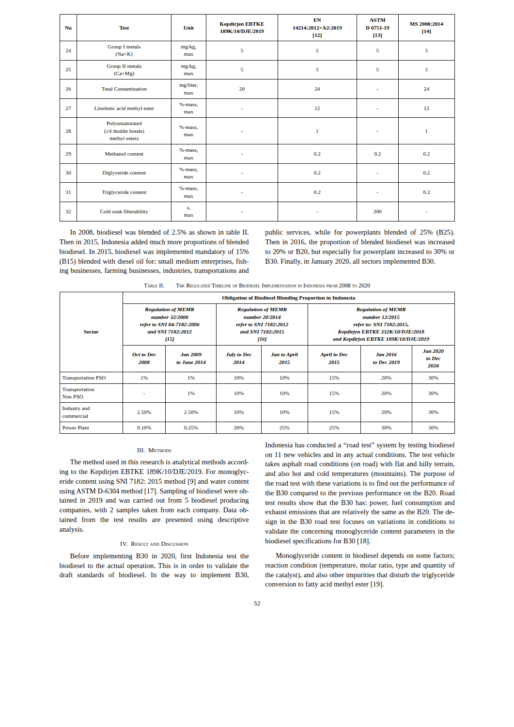| No | Test | Unit | Kepdirjen EBTKE 189K/10/DJE/2019 | EN 14214:2012+A2:2019 [12] | ASTM D 6751-19 [13] | MS 2008:2014 [14] |
| --- | --- | --- | --- | --- | --- | --- |
| 24 | Group I metals (Na+K) | mg/kg, max | 5 | 5 | 5 | 5 |
| 25 | Group II metals (Ca+Mg) | mg/kg, max | 5 | 5 | 5 | 5 |
| 26 | Total Contamination | mg/liter, max | 20 | 24 | - | 24 |
| 27 | Linolenic acid methyl ester | %-mass, max | - | 12 | - | 12 |
| 28 | Polyunsaturated (≥4 double bonds) methyl esters | %-mass, max | - | 1 | - | 1 |
| 29 | Methanol content | %-mass, max | - | 0.2 | 0.2 | 0.2 |
| 30 | Diglyceride content | %-mass, max | - | 0.2 | - | 0.2 |
| 31 | Triglyceride content | %-mass, max | - | 0.2 | - | 0.2 |
| 32 | Cold soak filterability | s, max | - | - | 200 | - |
In 2008, biodiesel was blended of 2.5% as shown in table II. Then in 2015, Indonesia added much more proportions of blended biodiesel. In 2015, biodiesel was implemented mandatory of 15% (B15) blended with diesel oil for: small medium enterprises, fishing businesses, farming businesses, industries, transportations and public services, while for powerplants blended of 25% (B25). Then in 2016, the proportion of blended biodiesel was increased to 20% or B20, but especially for powerplant increased to 30% or B30. Finally, in January 2020, all sectors implemented B30.
Table II. The Regulated Timeline of Biodiesel Implementation in Indonesia from 2008 to 2020
| Sector | Obligation of Biodiesel Blending Proportion in Indonesia |
| --- | --- |
| Regulation of MEMR number 32/2008 refer to SNI 04-7182-2006 and SNI 7182:2012 [15] | Regulation of MEMR number 20/2014 refer to SNI 7182:2012 and SNI 7182:2015 [16] | Regulation of MEMR number 12/2015 refer to: SNI 7182:2015, Kepdirjen EBTKE 332K/10/DJE/2018 and Kepdirjen EBTKE 189K/10/DJE/2019 |
| Oct to Dec 2008 | Jan 2009 to June 2014 | July to Dec 2014 | Jan to April 2015 | April to Dec 2015 | Jan 2016 to Dec 2019 | Jan 2020 to Dec 2024 |
| Transportation PSO | 1% | 1% | 10% | 10% | 15% | 20% | 30% |
| Transportation Non PSO | - | 1% | 10% | 10% | 15% | 20% | 30% |
| Industry and commercial | 2.50% | 2.50% | 10% | 10% | 15% | 20% | 30% |
| Power Plant | 0.10% | 0.25% | 20% | 25% | 25% | 30% | 30% |
III. Methods
The method used in this research is analytical methods according to the Kepdirjen EBTKE 189K/10/DJE/2019. For monoglyceride content using SNI 7182: 2015 method [9] and water content using ASTM D-6304 method [17]. Sampling of biodiesel were obtained in 2019 and was carried out from 5 biodiesel producing companies, with 2 samples taken from each company. Data obtained from the test results are presented using descriptive analysis.
IV. Result and Discussion
Before implementing B30 in 2020, first Indonesia test the biodiesel to the actual operation. This is in order to validate the draft standards of biodiesel. In the way to implement B30, Indonesia has conducted a “road test” system by testing biodiesel on 11 new vehicles and in any actual conditions. The test vehicle takes asphalt road conditions (on road) with flat and hilly terrain, and also hot and cold temperatures (mountains). The purpose of the road test with these variations is to find out the performance of the B30 compared to the previous performance on the B20. Road test results show that the B30 has: power, fuel consumption and exhaust emissions that are relatively the same as the B20. The design in the B30 road test focuses on variations in conditions to validate the concerning monoglyceride content parameters in the biodiesel specifications for B30 [18].
Monoglyceride content in biodiesel depends on some factors; reaction condition (temperature, molar ratio, type and quantity of the catalyst), and also other impurities that disturb the triglyceride conversion to fatty acid methyl ester [19].
52